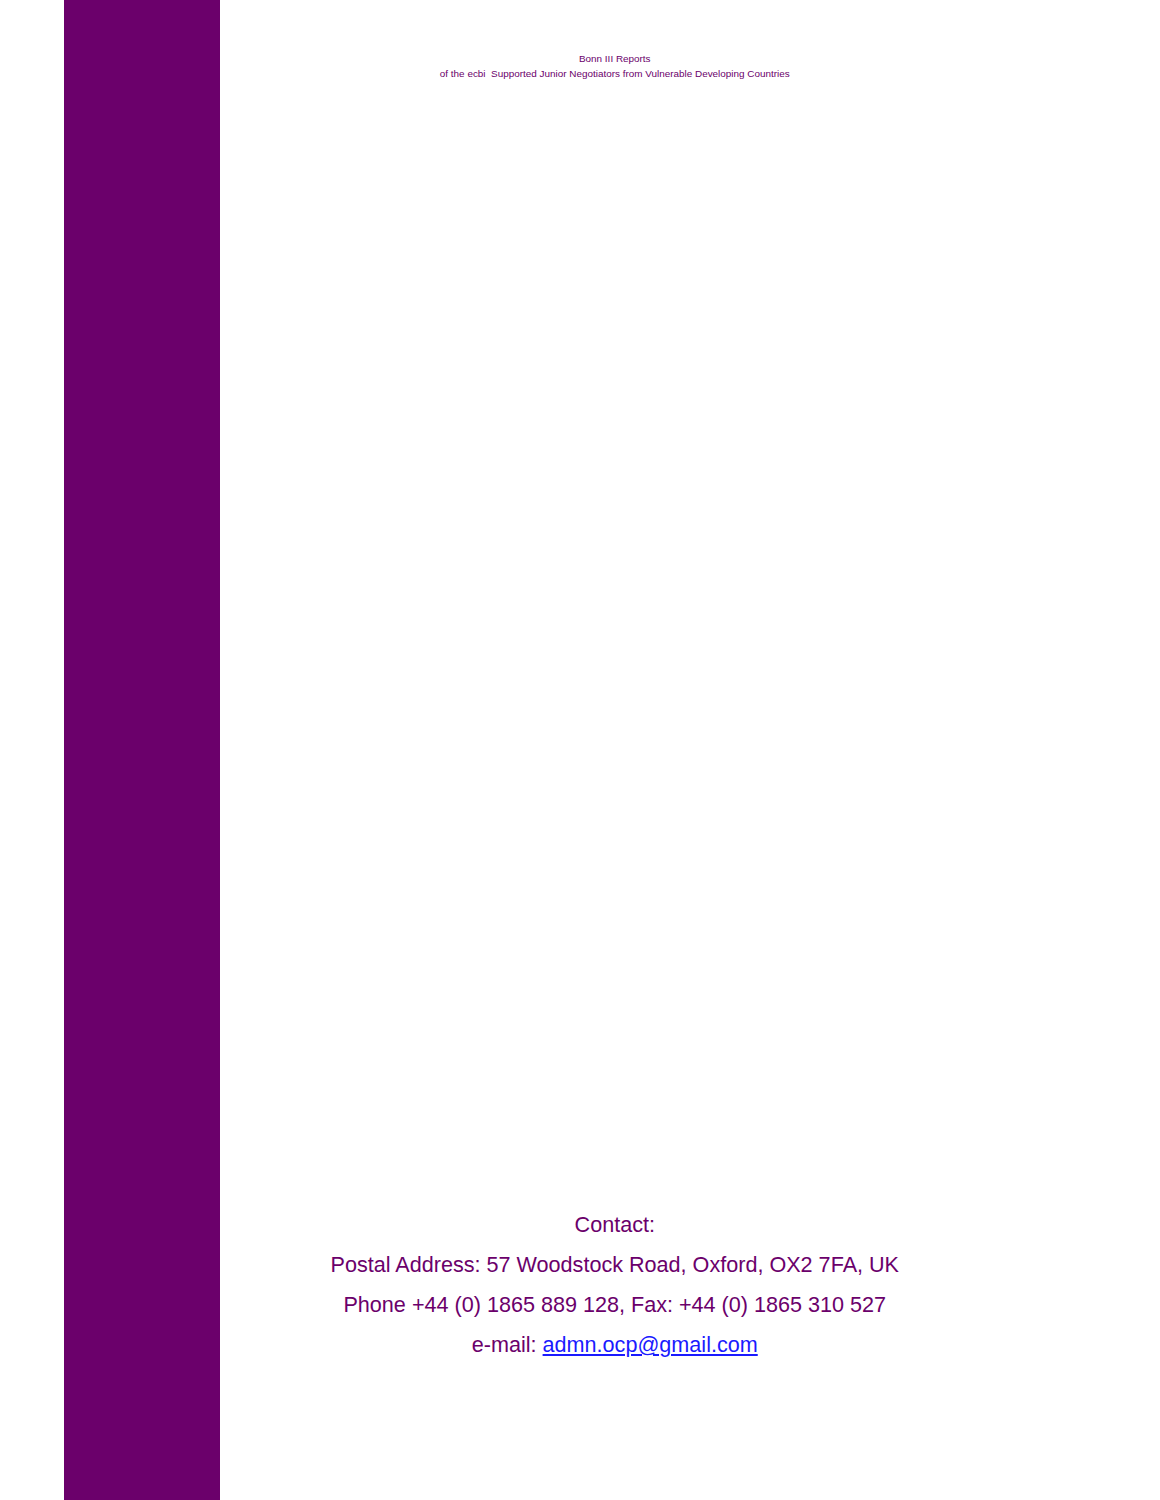Bonn III Reports
of the ecbi Supported Junior Negotiators from Vulnerable Developing Countries
Contact:
Postal Address: 57 Woodstock Road, Oxford, OX2 7FA, UK
Phone +44 (0) 1865 889 128, Fax: +44 (0) 1865 310 527
e-mail: admn.ocp@gmail.com